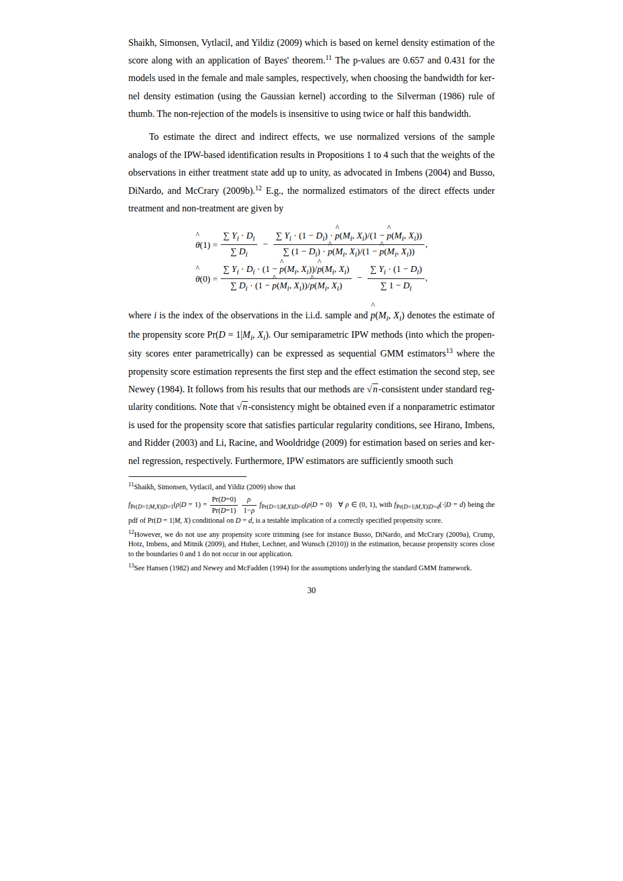Shaikh, Simonsen, Vytlacil, and Yildiz (2009) which is based on kernel density estimation of the score along with an application of Bayes' theorem.11 The p-values are 0.657 and 0.431 for the models used in the female and male samples, respectively, when choosing the bandwidth for kernel density estimation (using the Gaussian kernel) according to the Silverman (1986) rule of thumb. The non-rejection of the models is insensitive to using twice or half this bandwidth.
To estimate the direct and indirect effects, we use normalized versions of the sample analogs of the IPW-based identification results in Propositions 1 to 4 such that the weights of the observations in either treatment state add up to unity, as advocated in Imbens (2004) and Busso, DiNardo, and McCrary (2009b).12 E.g., the normalized estimators of the direct effects under treatment and non-treatment are given by
| ^ θ (1) | = | ∑ Y i · D i ∑ D i − ∑ Y i · (1 − D i ) · ^ p ( M i , X i )/(1 − ^ p ( M i , X i )) ∑ (1 − D i ) · ^ p ( M i , X i )/(1 − ^ p ( M i , X i )) , |
| ^ θ (0) | = | ∑ Y i · D i · (1 − ^ p ( M i , X i ))/ ^ p ( M i , X i ) ∑ D i · (1 − ^ p ( M i , X i ))/ ^ p ( M i , X i ) − ∑ Y i · (1 − D i ) ∑ 1 − D i , |
where i is the index of the observations in the i.i.d. sample and ^p(Mi, Xi) denotes the estimate of the propensity score Pr(D = 1|Mi, Xi). Our semiparametric IPW methods (into which the propensity scores enter parametrically) can be expressed as sequential GMM estimators13 where the propensity score estimation represents the first step and the effect estimation the second step, see Newey (1984). It follows from his results that our methods are √n-consistent under standard regularity conditions. Note that √n-consistency might be obtained even if a nonparametric estimator is used for the propensity score that satisfies particular regularity conditions, see Hirano, Imbens, and Ridder (2003) and Li, Racine, and Wooldridge (2009) for estimation based on series and kernel regression, respectively. Furthermore, IPW estimators are sufficiently smooth such
11 Shaikh, Simonsen, Vytlacil, and Yildiz (2009) show that
fPr(D=1|M,X)|D=1(ρ|D = 1) = Pr(D=0) Pr(D=1) ρ 1−ρ fPr(D=1|M,X)|D=0(ρ|D = 0) ∀ ρ ∈ (0, 1), with fPr(D=1|M,X)|D=d(·|D = d) being the pdf of Pr(D = 1|M, X) conditional on D = d, is a testable implication of a correctly specified propensity score.
12 However, we do not use any propensity score trimming (see for instance Busso, DiNardo, and McCrary (2009a), Crump, Hotz, Imbens, and Mitnik (2009), and Huber, Lechner, and Wunsch (2010)) in the estimation, because propensity scores close to the boundaries 0 and 1 do not occur in our application.
13 See Hansen (1982) and Newey and McFadden (1994) for the assumptions underlying the standard GMM framework.
30